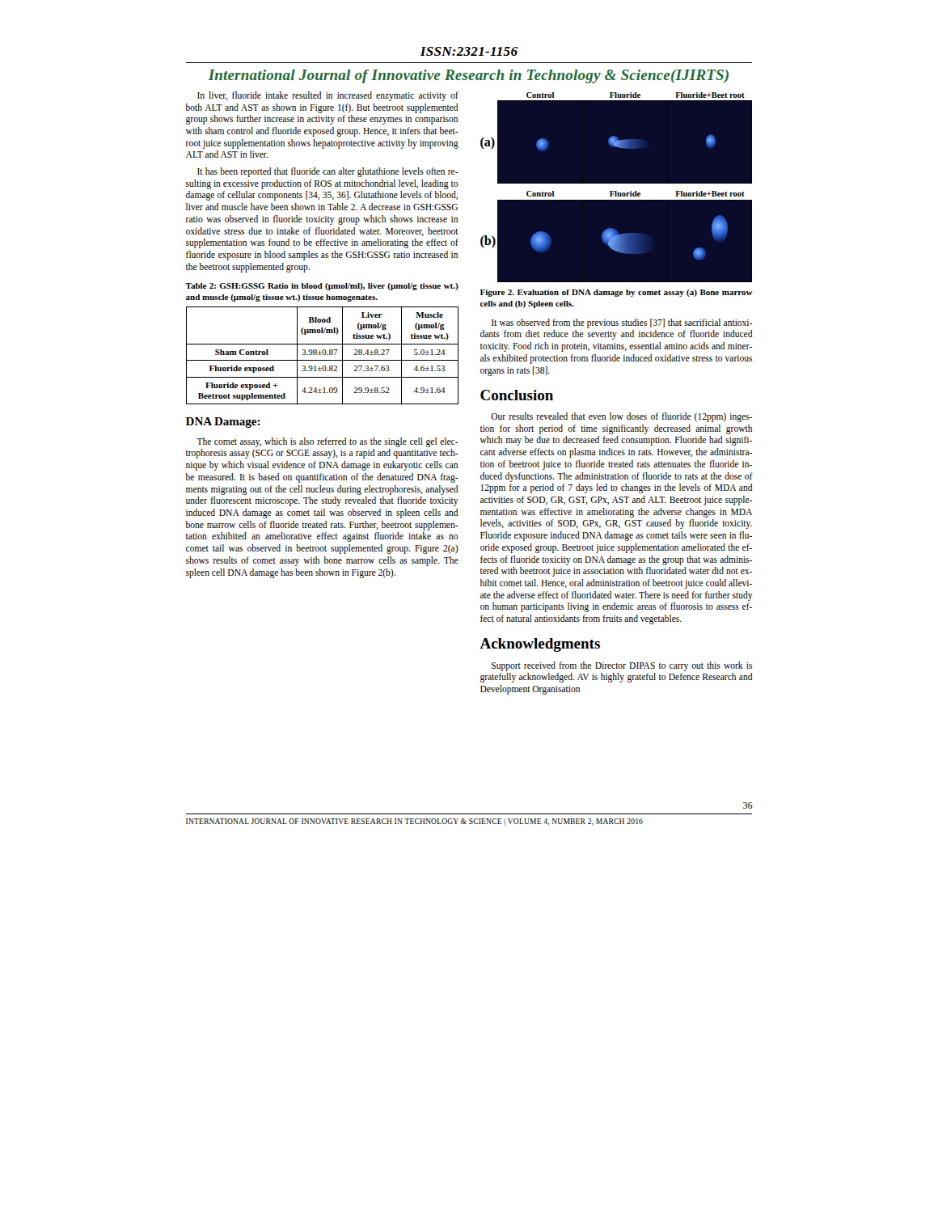ISSN:2321-1156
International Journal of Innovative Research in Technology & Science(IJIRTS)
In liver, fluoride intake resulted in increased enzymatic activity of both ALT and AST as shown in Figure 1(f). But beetroot supplemented group shows further increase in activity of these enzymes in comparison with sham control and fluoride exposed group. Hence, it infers that beetroot juice supplementation shows hepatoprotective activity by improving ALT and AST in liver.
It has been reported that fluoride can alter glutathione levels often resulting in excessive production of ROS at mitochondrial level, leading to damage of cellular components [34, 35, 36]. Glutathione levels of blood, liver and muscle have been shown in Table 2. A decrease in GSH:GSSG ratio was observed in fluoride toxicity group which shows increase in oxidative stress due to intake of fluoridated water. Moreover, beetroot supplementation was found to be effective in ameliorating the effect of fluoride exposure in blood samples as the GSH:GSSG ratio increased in the beetroot supplemented group.
Table 2: GSH:GSSG Ratio in blood (µmol/ml), liver (µmol/g tissue wt.) and muscle (µmol/g tissue wt.) tissue homogenates.
| | Blood (µmol/ml) | Liver (µmol/g tissue wt.) | Muscle (µmol/g tissue wt.) |
| --- | --- | --- | --- |
| Sham Control | 3.98±0.87 | 28.4±8.27 | 5.0±1.24 |
| Fluoride exposed | 3.91±0.82 | 27.3±7.63 | 4.6±1.53 |
| Fluoride exposed + Beetroot supplemented | 4.24±1.09 | 29.9±8.52 | 4.9±1.64 |
DNA Damage:
The comet assay, which is also referred to as the single cell gel electrophoresis assay (SCG or SCGE assay), is a rapid and quantitative technique by which visual evidence of DNA damage in eukaryotic cells can be measured. It is based on quantification of the denatured DNA fragments migrating out of the cell nucleus during electrophoresis, analysed under fluorescent microscope. The study revealed that fluoride toxicity induced DNA damage as comet tail was observed in spleen cells and bone marrow cells of fluoride treated rats. Further, beetroot supplementation exhibited an ameliorative effect against fluoride intake as no comet tail was observed in beetroot supplemented group. Figure 2(a) shows results of comet assay with bone marrow cells as sample. The spleen cell DNA damage has been shown in Figure 2(b).
Control Fluoride Fluoride+Beet root
(a)
Control Fluoride Fluoride+Beet root
(b)
Figure 2. Evaluation of DNA damage by comet assay (a) Bone marrow cells and (b) Spleen cells.
It was observed from the previous studies [37] that sacrificial antioxidants from diet reduce the severity and incidence of fluoride induced toxicity. Food rich in protein, vitamins, essential amino acids and minerals exhibited protection from fluoride induced oxidative stress to various organs in rats [38].
Conclusion
Our results revealed that even low doses of fluoride (12ppm) ingestion for short period of time significantly decreased animal growth which may be due to decreased feed consumption. Fluoride had significant adverse effects on plasma indices in rats. However, the administration of beetroot juice to fluoride treated rats attenuates the fluoride induced dysfunctions. The administration of fluoride to rats at the dose of 12ppm for a period of 7 days led to changes in the levels of MDA and activities of SOD, GR, GST, GPx, AST and ALT. Beetroot juice supplementation was effective in ameliorating the adverse changes in MDA levels, activities of SOD, GPx, GR, GST caused by fluoride toxicity. Fluoride exposure induced DNA damage as comet tails were seen in fluoride exposed group. Beetroot juice supplementation ameliorated the effects of fluoride toxicity on DNA damage as the group that was administered with beetroot juice in association with fluoridated water did not exhibit comet tail. Hence, oral administration of beetroot juice could alleviate the adverse effect of fluoridated water. There is need for further study on human participants living in endemic areas of fluorosis to assess effect of natural antioxidants from fruits and vegetables.
Acknowledgments
Support received from the Director DIPAS to carry out this work is gratefully acknowledged. AV is highly grateful to Defence Research and Development Organisation
36
INTERNATIONAL JOURNAL OF INNOVATIVE RESEARCH IN TECHNOLOGY & SCIENCE | VOLUME 4, NUMBER 2, MARCH 2016